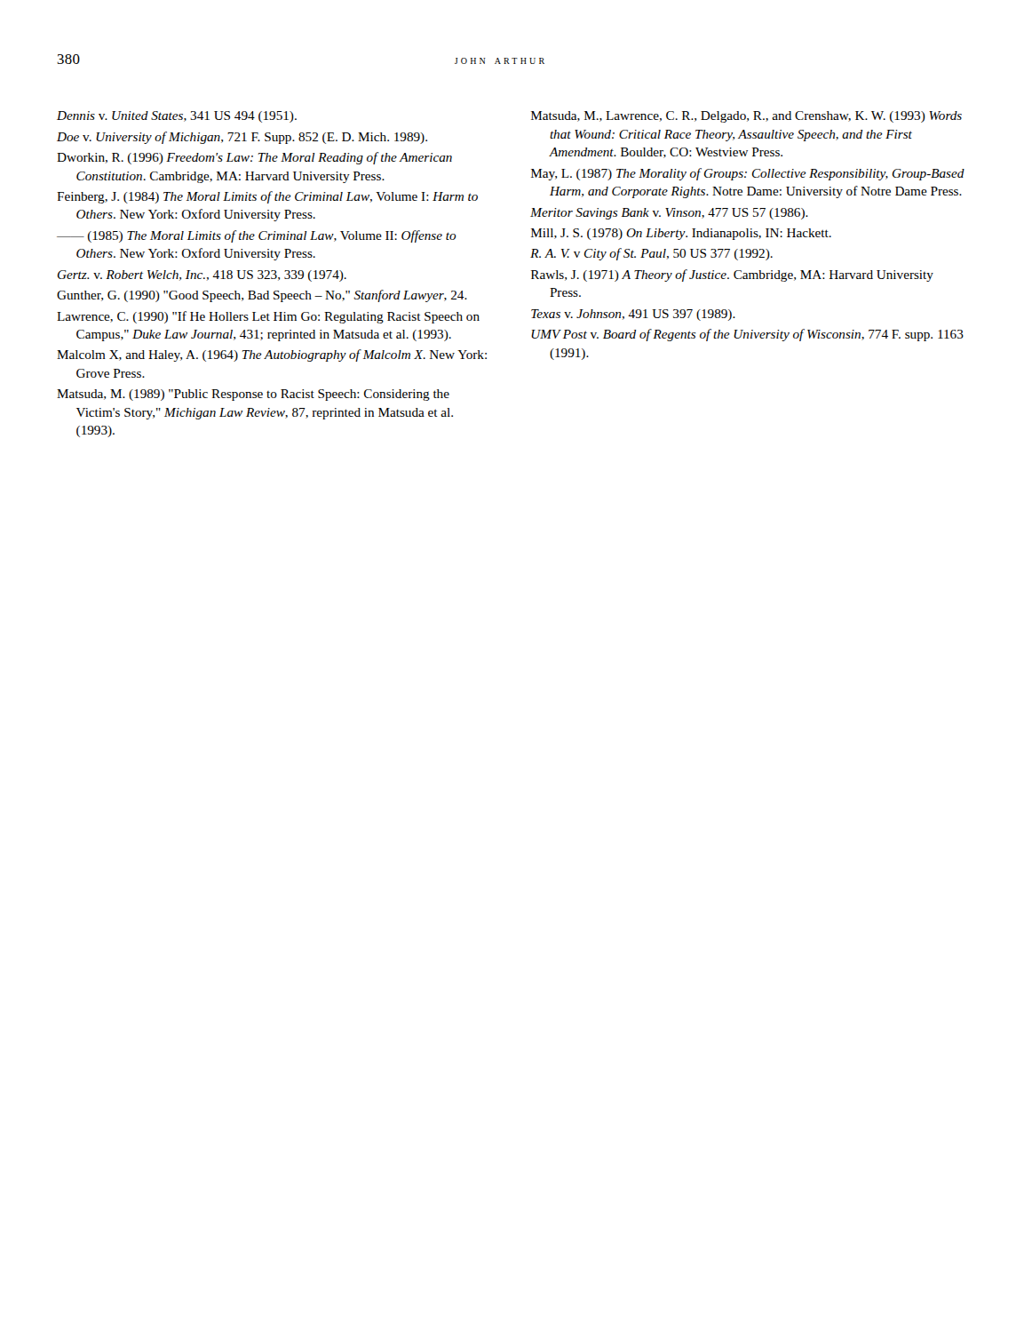380
John Arthur
Dennis v. United States, 341 US 494 (1951).
Doe v. University of Michigan, 721 F. Supp. 852 (E. D. Mich. 1989).
Dworkin, R. (1996) Freedom's Law: The Moral Reading of the American Constitution. Cambridge, MA: Harvard University Press.
Feinberg, J. (1984) The Moral Limits of the Criminal Law, Volume I: Harm to Others. New York: Oxford University Press.
—— (1985) The Moral Limits of the Criminal Law, Volume II: Offense to Others. New York: Oxford University Press.
Gertz. v. Robert Welch, Inc., 418 US 323, 339 (1974).
Gunther, G. (1990) "Good Speech, Bad Speech – No," Stanford Lawyer, 24.
Lawrence, C. (1990) "If He Hollers Let Him Go: Regulating Racist Speech on Campus," Duke Law Journal, 431; reprinted in Matsuda et al. (1993).
Malcolm X, and Haley, A. (1964) The Autobiography of Malcolm X. New York: Grove Press.
Matsuda, M. (1989) "Public Response to Racist Speech: Considering the Victim's Story," Michigan Law Review, 87, reprinted in Matsuda et al. (1993).
Matsuda, M., Lawrence, C. R., Delgado, R., and Crenshaw, K. W. (1993) Words that Wound: Critical Race Theory, Assaultive Speech, and the First Amendment. Boulder, CO: Westview Press.
May, L. (1987) The Morality of Groups: Collective Responsibility, Group-Based Harm, and Corporate Rights. Notre Dame: University of Notre Dame Press.
Meritor Savings Bank v. Vinson, 477 US 57 (1986).
Mill, J. S. (1978) On Liberty. Indianapolis, IN: Hackett.
R. A. V. v City of St. Paul, 50 US 377 (1992).
Rawls, J. (1971) A Theory of Justice. Cambridge, MA: Harvard University Press.
Texas v. Johnson, 491 US 397 (1989).
UMV Post v. Board of Regents of the University of Wisconsin, 774 F. supp. 1163 (1991).